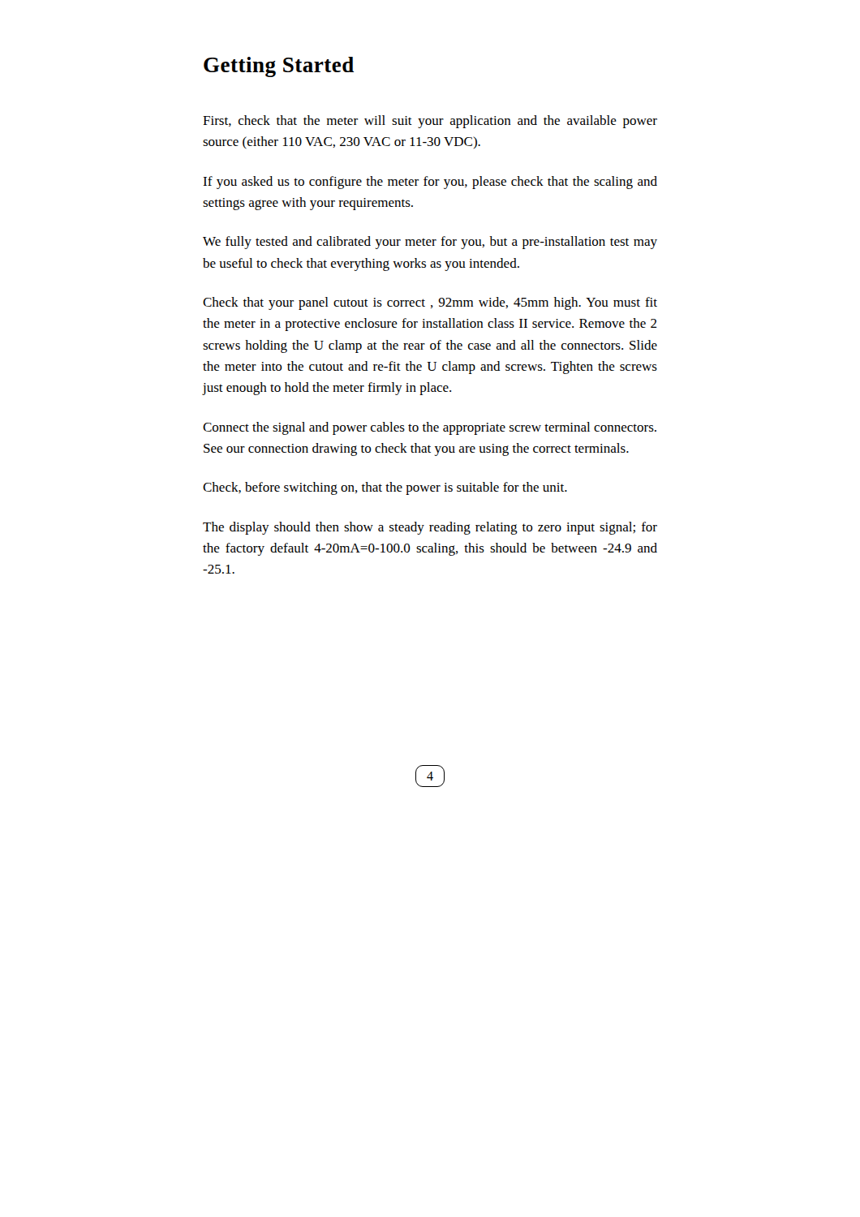Getting Started
First, check that the meter will suit your application and the available power source (either 110 VAC, 230 VAC or 11-30 VDC).
If you asked us to configure the meter for you, please check that the scaling and settings agree with your requirements.
We fully tested and calibrated your meter for you, but a pre-installation test may be useful to check that everything works as you intended.
Check that your panel cutout is correct , 92mm wide, 45mm high. You must fit the meter in a protective enclosure for installation class II service. Remove the 2 screws holding the U clamp at the rear of the case and all the connectors. Slide the meter into the cutout and re-fit the U clamp and screws. Tighten the screws just enough to hold the meter firmly in place.
Connect the signal and power cables to the appropriate screw terminal connectors. See our connection drawing to check that you are using the correct terminals.
Check, before switching on, that the power is suitable for the unit.
The display should then show a steady reading relating to zero input signal; for the factory default 4-20mA=0-100.0 scaling, this should be between -24.9 and -25.1.
4